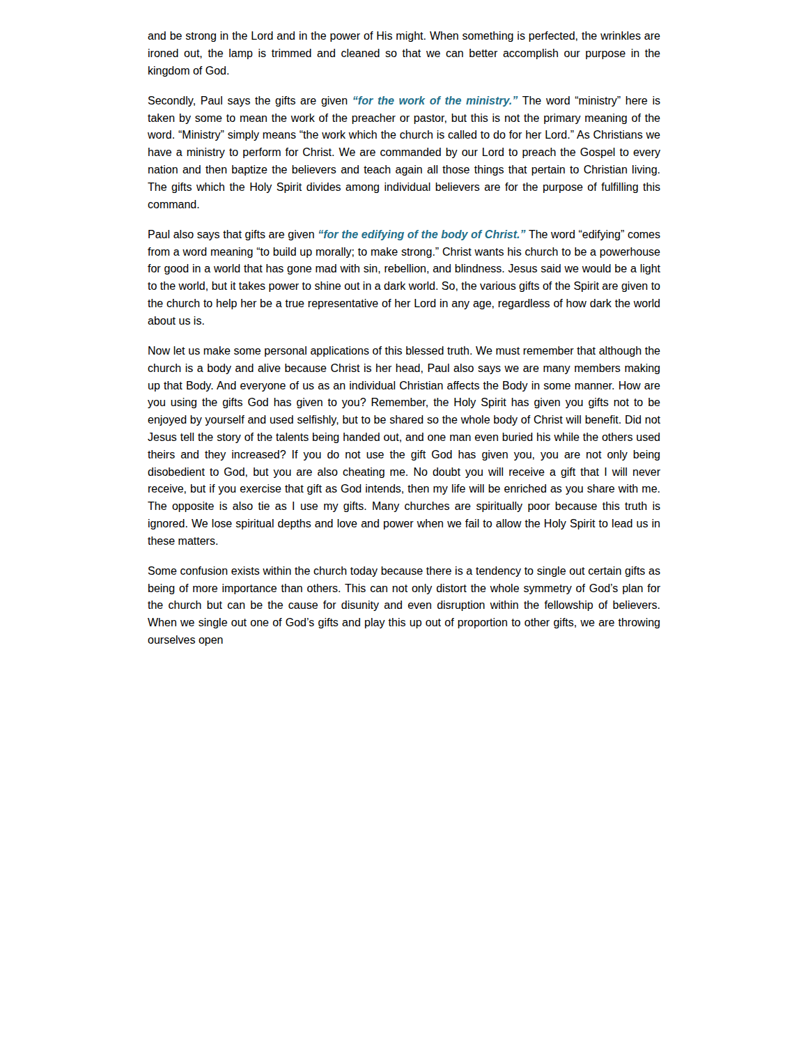and be strong in the Lord and in the power of His might. When something is perfected, the wrinkles are ironed out, the lamp is trimmed and cleaned so that we can better accomplish our purpose in the kingdom of God.
Secondly, Paul says the gifts are given “for the work of the ministry.” The word “ministry” here is taken by some to mean the work of the preacher or pastor, but this is not the primary meaning of the word. “Ministry” simply means “the work which the church is called to do for her Lord.” As Christians we have a ministry to perform for Christ. We are commanded by our Lord to preach the Gospel to every nation and then baptize the believers and teach again all those things that pertain to Christian living. The gifts which the Holy Spirit divides among individual believers are for the purpose of fulfilling this command.
Paul also says that gifts are given “for the edifying of the body of Christ.” The word “edifying” comes from a word meaning “to build up morally; to make strong.” Christ wants his church to be a powerhouse for good in a world that has gone mad with sin, rebellion, and blindness. Jesus said we would be a light to the world, but it takes power to shine out in a dark world. So, the various gifts of the Spirit are given to the church to help her be a true representative of her Lord in any age, regardless of how dark the world about us is.
Now let us make some personal applications of this blessed truth. We must remember that although the church is a body and alive because Christ is her head, Paul also says we are many members making up that Body. And everyone of us as an individual Christian affects the Body in some manner. How are you using the gifts God has given to you? Remember, the Holy Spirit has given you gifts not to be enjoyed by yourself and used selfishly, but to be shared so the whole body of Christ will benefit. Did not Jesus tell the story of the talents being handed out, and one man even buried his while the others used theirs and they increased? If you do not use the gift God has given you, you are not only being disobedient to God, but you are also cheating me. No doubt you will receive a gift that I will never receive, but if you exercise that gift as God intends, then my life will be enriched as you share with me. The opposite is also tie as I use my gifts. Many churches are spiritually poor because this truth is ignored. We lose spiritual depths and love and power when we fail to allow the Holy Spirit to lead us in these matters.
Some confusion exists within the church today because there is a tendency to single out certain gifts as being of more importance than others. This can not only distort the whole symmetry of God’s plan for the church but can be the cause for disunity and even disruption within the fellowship of believers. When we single out one of God’s gifts and play this up out of proportion to other gifts, we are throwing ourselves open